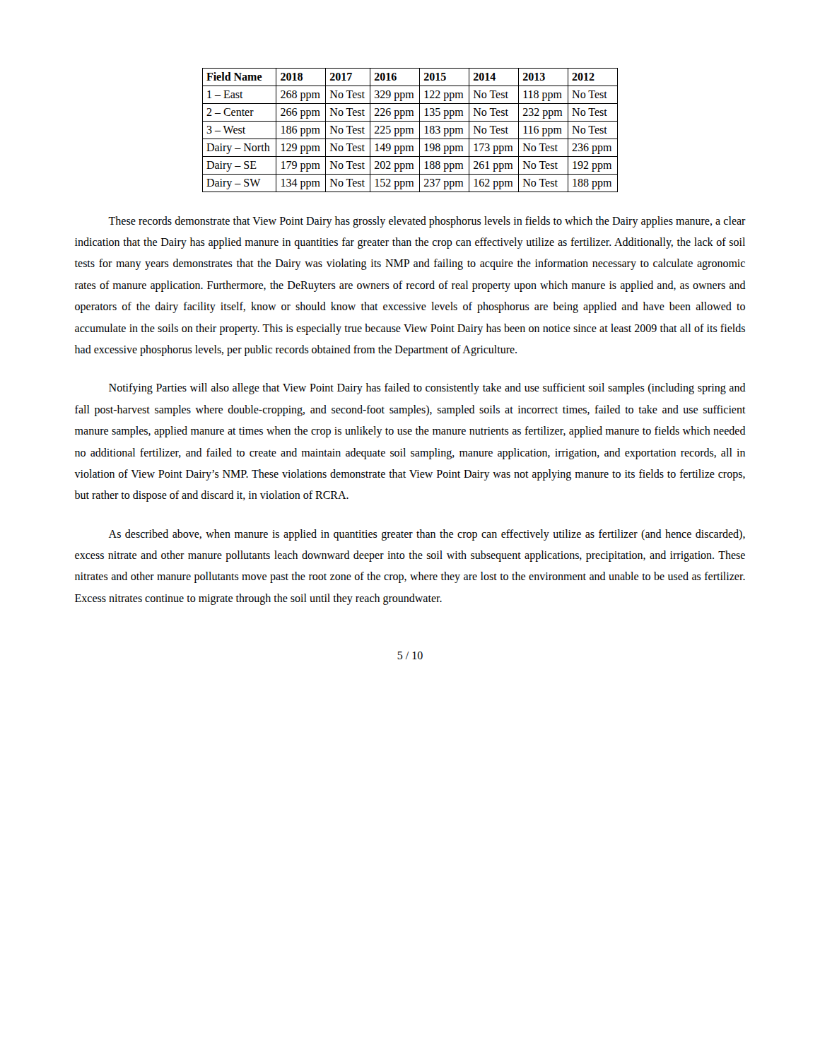| Field Name | 2018 | 2017 | 2016 | 2015 | 2014 | 2013 | 2012 |
| --- | --- | --- | --- | --- | --- | --- | --- |
| 1 – East | 268 ppm | No Test | 329 ppm | 122 ppm | No Test | 118 ppm | No Test |
| 2 – Center | 266 ppm | No Test | 226 ppm | 135 ppm | No Test | 232 ppm | No Test |
| 3 – West | 186 ppm | No Test | 225 ppm | 183 ppm | No Test | 116 ppm | No Test |
| Dairy – North | 129 ppm | No Test | 149 ppm | 198 ppm | 173 ppm | No Test | 236 ppm |
| Dairy – SE | 179 ppm | No Test | 202 ppm | 188 ppm | 261 ppm | No Test | 192 ppm |
| Dairy – SW | 134 ppm | No Test | 152 ppm | 237 ppm | 162 ppm | No Test | 188 ppm |
These records demonstrate that View Point Dairy has grossly elevated phosphorus levels in fields to which the Dairy applies manure, a clear indication that the Dairy has applied manure in quantities far greater than the crop can effectively utilize as fertilizer. Additionally, the lack of soil tests for many years demonstrates that the Dairy was violating its NMP and failing to acquire the information necessary to calculate agronomic rates of manure application. Furthermore, the DeRuyters are owners of record of real property upon which manure is applied and, as owners and operators of the dairy facility itself, know or should know that excessive levels of phosphorus are being applied and have been allowed to accumulate in the soils on their property. This is especially true because View Point Dairy has been on notice since at least 2009 that all of its fields had excessive phosphorus levels, per public records obtained from the Department of Agriculture.
Notifying Parties will also allege that View Point Dairy has failed to consistently take and use sufficient soil samples (including spring and fall post-harvest samples where double-cropping, and second-foot samples), sampled soils at incorrect times, failed to take and use sufficient manure samples, applied manure at times when the crop is unlikely to use the manure nutrients as fertilizer, applied manure to fields which needed no additional fertilizer, and failed to create and maintain adequate soil sampling, manure application, irrigation, and exportation records, all in violation of View Point Dairy’s NMP. These violations demonstrate that View Point Dairy was not applying manure to its fields to fertilize crops, but rather to dispose of and discard it, in violation of RCRA.
As described above, when manure is applied in quantities greater than the crop can effectively utilize as fertilizer (and hence discarded), excess nitrate and other manure pollutants leach downward deeper into the soil with subsequent applications, precipitation, and irrigation. These nitrates and other manure pollutants move past the root zone of the crop, where they are lost to the environment and unable to be used as fertilizer. Excess nitrates continue to migrate through the soil until they reach groundwater.
5 / 10